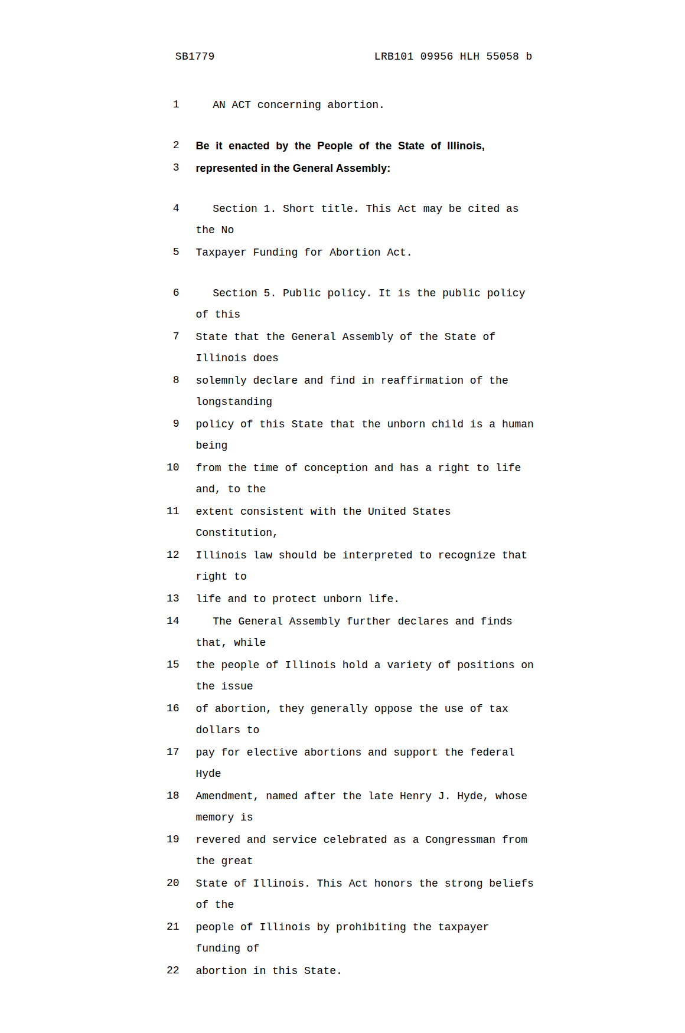SB1779 LRB101 09956 HLH 55058 b
| 1 | AN ACT concerning abortion. |
| 2 | Be it enacted by the People of the State of Illinois, |
| 3 | represented in the General Assembly: |
| 4 | Section 1. Short title. This Act may be cited as the No |
| 5 | Taxpayer Funding for Abortion Act. |
| 6 | Section 5. Public policy. It is the public policy of this |
| 7 | State that the General Assembly of the State of Illinois does |
| 8 | solemnly declare and find in reaffirmation of the longstanding |
| 9 | policy of this State that the unborn child is a human being |
| 10 | from the time of conception and has a right to life and, to the |
| 11 | extent consistent with the United States Constitution, |
| 12 | Illinois law should be interpreted to recognize that right to |
| 13 | life and to protect unborn life. |
| 14 | The General Assembly further declares and finds that, while |
| 15 | the people of Illinois hold a variety of positions on the issue |
| 16 | of abortion, they generally oppose the use of tax dollars to |
| 17 | pay for elective abortions and support the federal Hyde |
| 18 | Amendment, named after the late Henry J. Hyde, whose memory is |
| 19 | revered and service celebrated as a Congressman from the great |
| 20 | State of Illinois. This Act honors the strong beliefs of the |
| 21 | people of Illinois by prohibiting the taxpayer funding of |
| 22 | abortion in this State. |